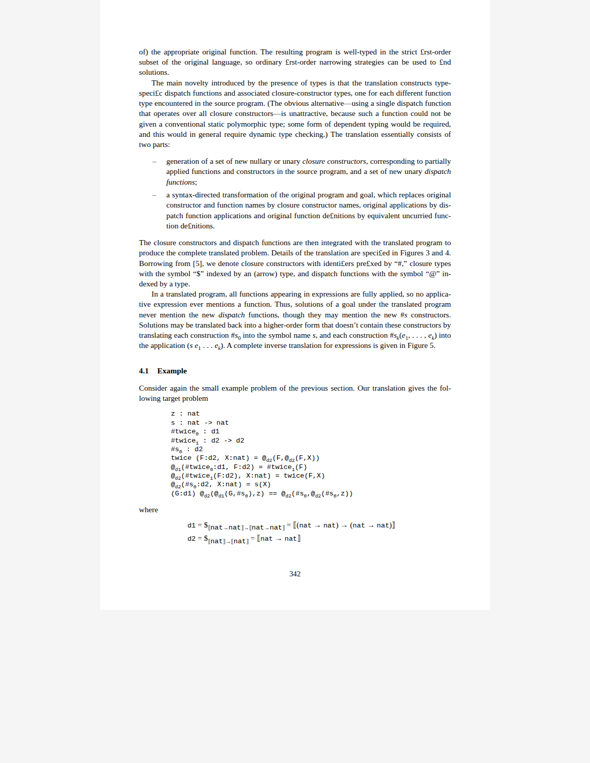of) the appropriate original function. The resulting program is well-typed in the strict £rst-order subset of the original language, so ordinary £rst-order narrowing strategies can be used to £nd solutions.
The main novelty introduced by the presence of types is that the translation constructs type-speci£c dispatch functions and associated closure-constructor types, one for each different function type encountered in the source program. (The obvious alternative—using a single dispatch function that operates over all closure constructors—is unattractive, because such a function could not be given a conventional static polymorphic type; some form of dependent typing would be required, and this would in general require dynamic type checking.) The translation essentially consists of two parts:
generation of a set of new nullary or unary closure constructors, corresponding to partially applied functions and constructors in the source program, and a set of new unary dispatch functions;
a syntax-directed transformation of the original program and goal, which replaces original constructor and function names by closure constructor names, original applications by dispatch function applications and original function de£nitions by equivalent uncurried function de£nitions.
The closure constructors and dispatch functions are then integrated with the translated program to produce the complete translated problem. Details of the translation are speci£ed in Figures 3 and 4. Borrowing from [5], we denote closure constructors with identi£ers pre£xed by “#,” closure types with the symbol “$” indexed by an (arrow) type, and dispatch functions with the symbol “@” indexed by a type.
In a translated program, all functions appearing in expressions are fully applied, so no applicative expression ever mentions a function. Thus, solutions of a goal under the translated program never mention the new dispatch functions, though they may mention the new #s constructors. Solutions may be translated back into a higher-order form that doesn’t contain these constructors by translating each construction #s0 into the symbol name s, and each construction #sk(e1, . . . , ek) into the application (s e1 . . . ek). A complete inverse translation for expressions is given in Figure 5.
4.1 Example
Consider again the small example problem of the previous section. Our translation gives the following target problem
z : nat s : nat -> nat #twice0 : d1 #twice1 : d2 -> d2 #s0 : d2 twice (F:d2, X:nat) = @d2(F,@d2(F,X)) @d1(#twice0:d1, F:d2) = #twice1(F) @d2(#twice1(F:d2), X:nat) = twice(F,X) @d2(#s0:d2, X:nat) = s(X) (G:d1) @d2(@d1(G,#s0),z) == @d2(#s0,@d2(#s0,z))
where
d1 = $⟦nat→nat⟧→⟦nat→nat⟧ = ⟦(nat → nat) → (nat → nat)⟧
d2 = $⟦nat⟧→⟦nat⟧ = ⟦nat → nat⟧
342